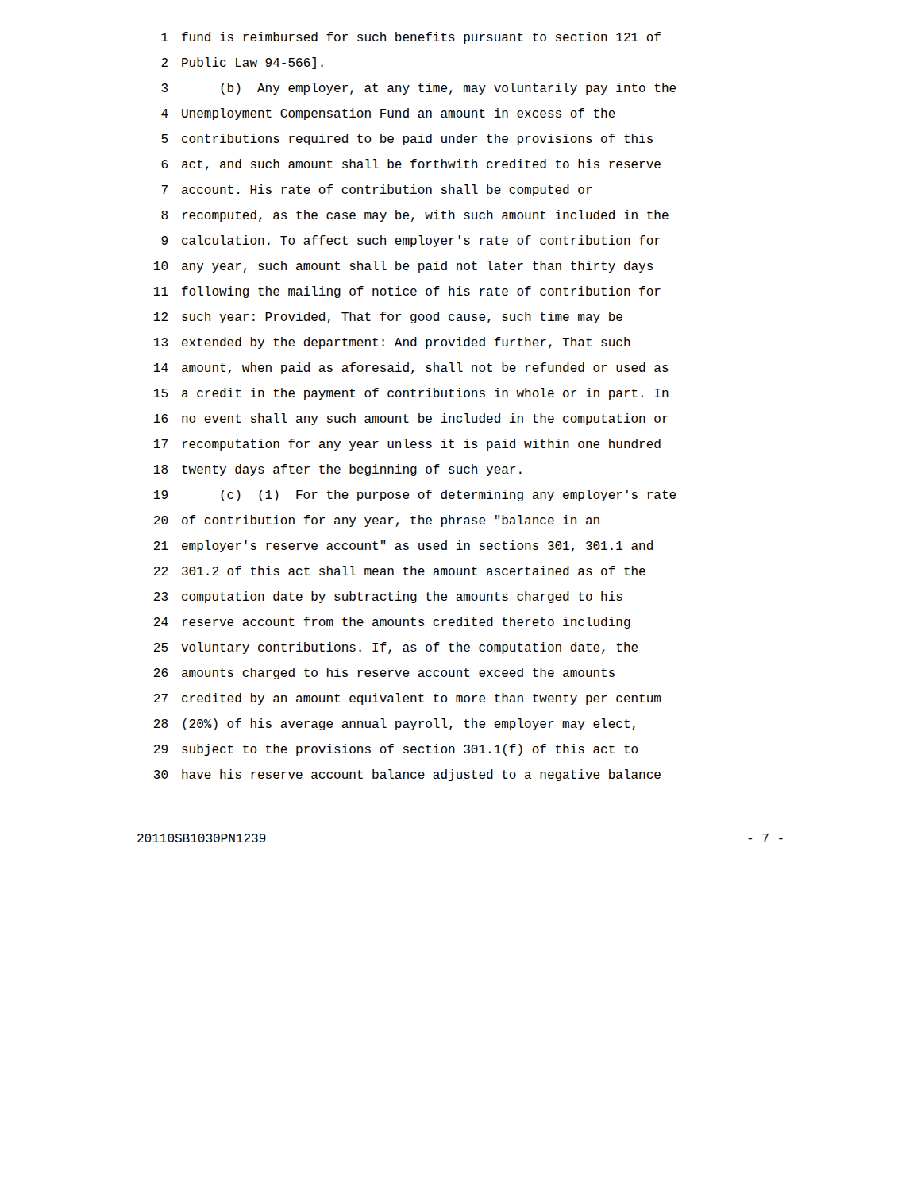fund is reimbursed for such benefits pursuant to section 121 of
Public Law 94-566].
(b) Any employer, at any time, may voluntarily pay into the
Unemployment Compensation Fund an amount in excess of the
contributions required to be paid under the provisions of this
act, and such amount shall be forthwith credited to his reserve
account. His rate of contribution shall be computed or
recomputed, as the case may be, with such amount included in the
calculation. To affect such employer's rate of contribution for
any year, such amount shall be paid not later than thirty days
following the mailing of notice of his rate of contribution for
such year: Provided, That for good cause, such time may be
extended by the department: And provided further, That such
amount, when paid as aforesaid, shall not be refunded or used as
a credit in the payment of contributions in whole or in part. In
no event shall any such amount be included in the computation or
recomputation for any year unless it is paid within one hundred
twenty days after the beginning of such year.
(c) (1) For the purpose of determining any employer's rate
of contribution for any year, the phrase "balance in an
employer's reserve account" as used in sections 301, 301.1 and
301.2 of this act shall mean the amount ascertained as of the
computation date by subtracting the amounts charged to his
reserve account from the amounts credited thereto including
voluntary contributions. If, as of the computation date, the
amounts charged to his reserve account exceed the amounts
credited by an amount equivalent to more than twenty per centum
(20%) of his average annual payroll, the employer may elect,
subject to the provisions of section 301.1(f) of this act to
have his reserve account balance adjusted to a negative balance
20110SB1030PN1239 - 7 -